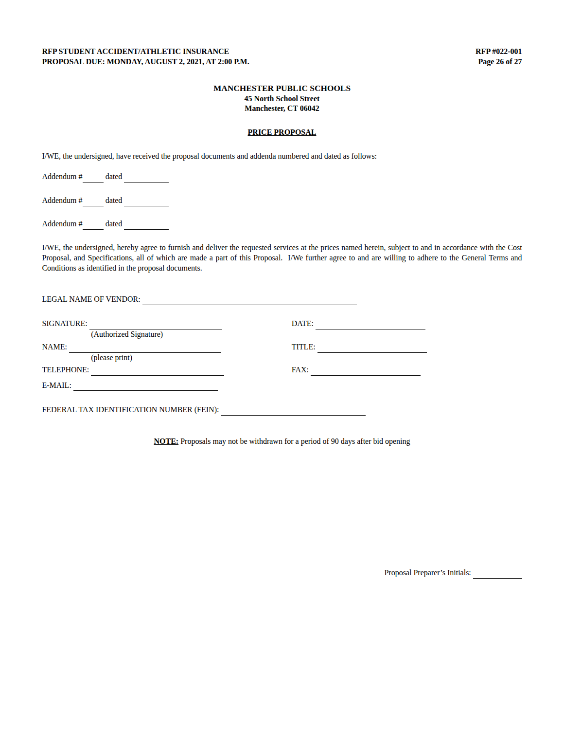RFP STUDENT ACCIDENT/ATHLETIC INSURANCE PROPOSAL DUE: MONDAY, AUGUST 2, 2021, AT 2:00 P.M.
RFP #022-001 Page 26 of 27
MANCHESTER PUBLIC SCHOOLS
45 North School Street
Manchester, CT 06042
PRICE PROPOSAL
I/WE, the undersigned, have received the proposal documents and addenda numbered and dated as follows:
Addendum # dated
Addendum # dated
Addendum # dated
I/WE, the undersigned, hereby agree to furnish and deliver the requested services at the prices named herein, subject to and in accordance with the Cost Proposal, and Specifications, all of which are made a part of this Proposal. I/We further agree to and are willing to adhere to the General Terms and Conditions as identified in the proposal documents.
LEGAL NAME OF VENDOR:
| SIGNATURE: (Authorized Signature) | DATE: |
| NAME: (please print) | TITLE: |
| TELEPHONE: | FAX: |
E-MAIL:
FEDERAL TAX IDENTIFICATION NUMBER (FEIN):
NOTE: Proposals may not be withdrawn for a period of 90 days after bid opening
Proposal Preparer’s Initials: